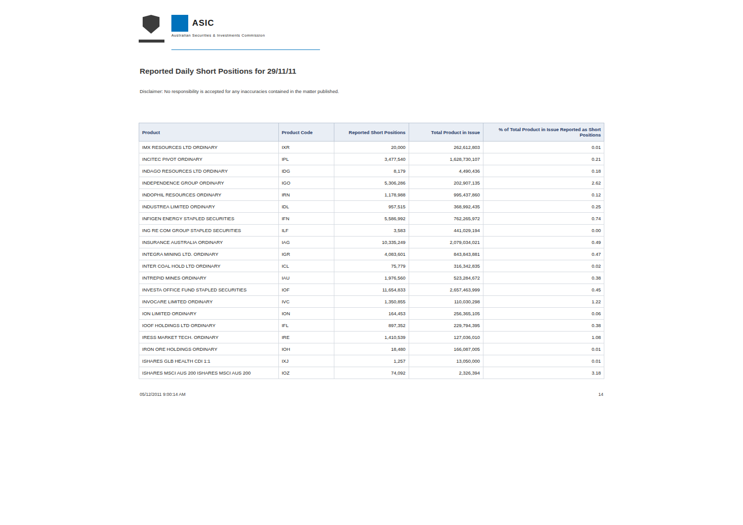ASIC
Australian Securities & Investments Commission
Reported Daily Short Positions for 29/11/11
Disclaimer: No responsibility is accepted for any inaccuracies contained in the matter published.
| Product | Product Code | Reported Short Positions | Total Product in Issue | % of Total Product in Issue Reported as Short Positions |
| --- | --- | --- | --- | --- |
| IMX RESOURCES LTD ORDINARY | IXR | 20,000 | 262,612,803 | 0.01 |
| INCITEC PIVOT ORDINARY | IPL | 3,477,540 | 1,628,730,107 | 0.21 |
| INDAGO RESOURCES LTD ORDINARY | IDG | 8,179 | 4,490,436 | 0.18 |
| INDEPENDENCE GROUP ORDINARY | IGO | 5,306,286 | 202,907,135 | 2.62 |
| INDOPHIL RESOURCES ORDINARY | IRN | 1,178,988 | 995,437,860 | 0.12 |
| INDUSTREA LIMITED ORDINARY | IDL | 957,515 | 368,992,435 | 0.25 |
| INFIGEN ENERGY STAPLED SECURITIES | IFN | 5,586,992 | 762,265,972 | 0.74 |
| ING RE COM GROUP STAPLED SECURITIES | ILF | 3,583 | 441,029,194 | 0.00 |
| INSURANCE AUSTRALIA ORDINARY | IAG | 10,335,249 | 2,079,034,021 | 0.49 |
| INTEGRA MINING LTD. ORDINARY | IGR | 4,083,601 | 843,843,881 | 0.47 |
| INTER COAL HOLD LTD ORDINARY | ICL | 75,779 | 316,342,835 | 0.02 |
| INTREPID MINES ORDINARY | IAU | 1,976,560 | 523,284,672 | 0.38 |
| INVESTA OFFICE FUND STAPLED SECURITIES | IOF | 11,654,833 | 2,657,463,999 | 0.45 |
| INVOCARE LIMITED ORDINARY | IVC | 1,350,855 | 110,030,298 | 1.22 |
| ION LIMITED ORDINARY | ION | 164,453 | 256,365,105 | 0.06 |
| IOOF HOLDINGS LTD ORDINARY | IFL | 897,352 | 229,794,395 | 0.38 |
| IRESS MARKET TECH. ORDINARY | IRE | 1,410,539 | 127,036,010 | 1.08 |
| IRON ORE HOLDINGS ORDINARY | IOH | 18,480 | 166,087,005 | 0.01 |
| ISHARES GLB HEALTH CDI 1:1 | IXJ | 1,257 | 13,050,000 | 0.01 |
| ISHARES MSCI AUS 200 ISHARES MSCI AUS 200 | IOZ | 74,092 | 2,326,394 | 3.18 |
05/12/2011 9:00:14 AM
14